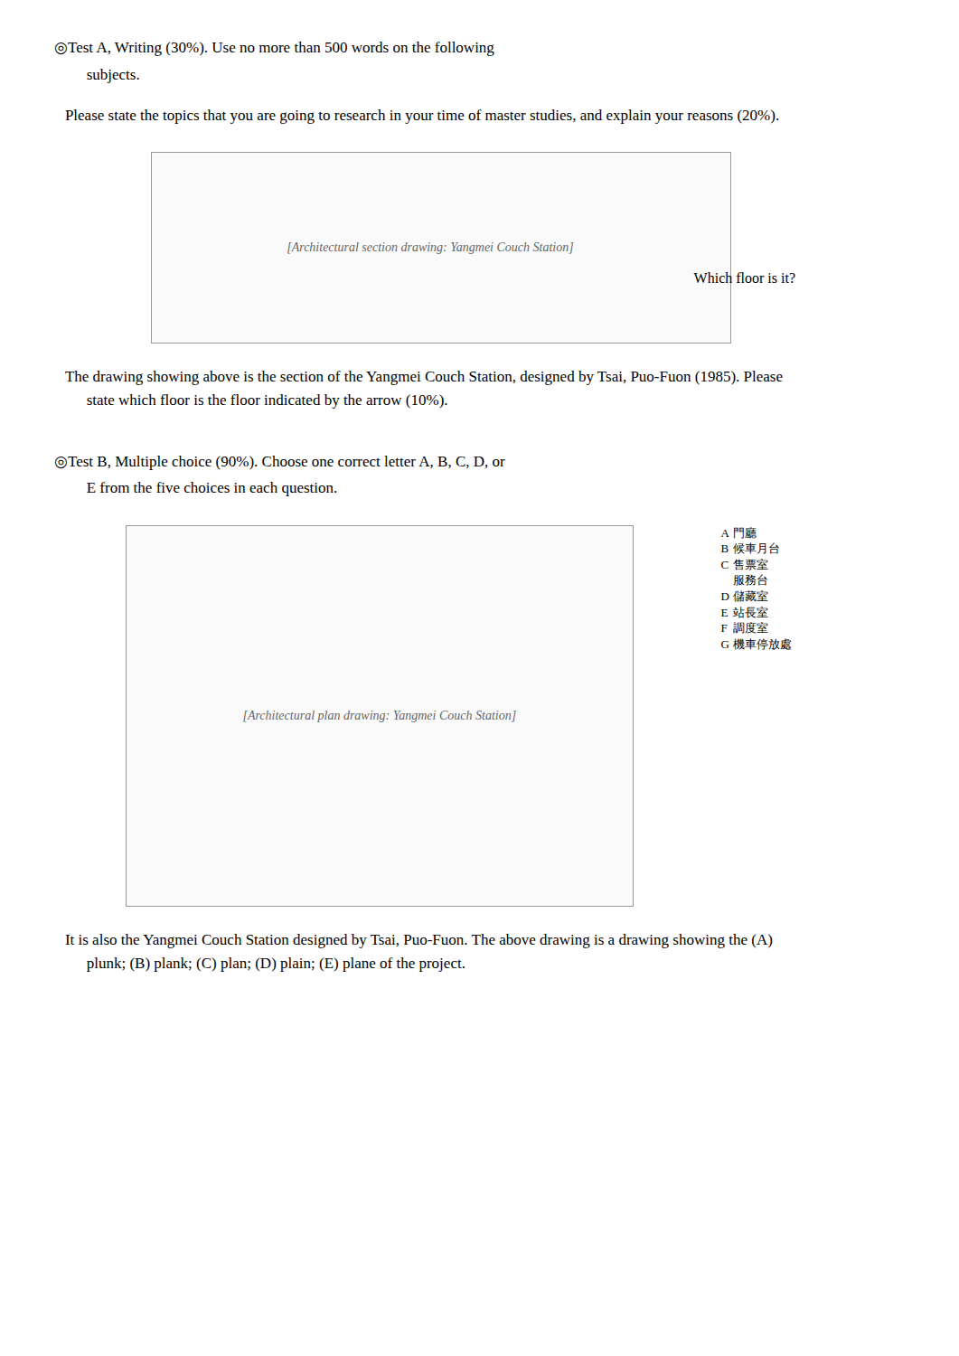◎Test A, Writing (30%). Use no more than 500 words on the following
subjects.
Please state the topics that you are going to research in your time of master studies, and explain your reasons (20%).
[Architectural section drawing: Yangmei Couch Station]
Which floor is it?
The drawing showing above is the section of the Yangmei Couch Station, designed by Tsai, Puo-Fuon (1985). Please state which floor is the floor indicated by the arrow (10%).
◎Test B, Multiple choice (90%). Choose one correct letter A, B, C, D, or
E from the five choices in each question.
[Architectural plan drawing: Yangmei Couch Station]
| A | 門廳 |
| B | 候車月台 |
| C | 售票室 服務台 |
| D | 儲藏室 |
| E | 站長室 |
| F | 調度室 |
| G | 機車停放處 |
It is also the Yangmei Couch Station designed by Tsai, Puo-Fuon. The above drawing is a drawing showing the (A) plunk; (B) plank; (C) plan; (D) plain; (E) plane of the project.